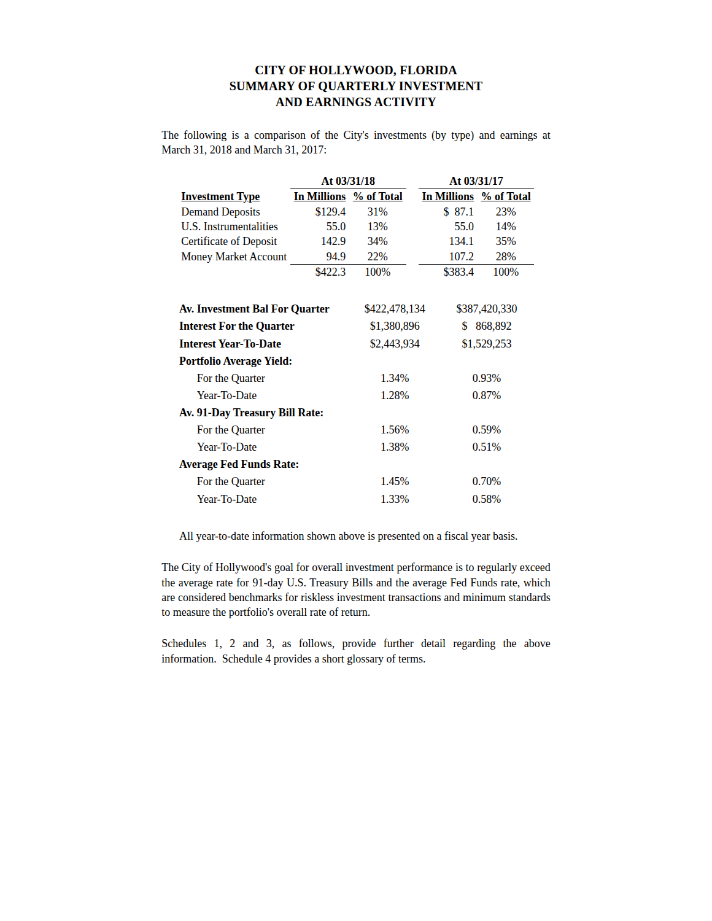CITY OF HOLLYWOOD, FLORIDA
SUMMARY OF QUARTERLY INVESTMENT
AND EARNINGS ACTIVITY
The following is a comparison of the City's investments (by type) and earnings at March 31, 2018 and March 31, 2017:
| | At 03/31/18 | | At 03/31/17 |
| Investment Type | In Millions | % of Total | | In Millions | % of Total |
| Demand Deposits | $129.4 | 31% | | $ 87.1 | 23% |
| U.S. Instrumentalities | 55.0 | 13% | | 55.0 | 14% |
| Certificate of Deposit | 142.9 | 34% | | 134.1 | 35% |
| Money Market Account | 94.9 | 22% | | 107.2 | 28% |
| | $422.3 | 100% | | $383.4 | 100% |
| Av. Investment Bal For Quarter | $422,478,134 | $387,420,330 |
| Interest For the Quarter | $1,380,896 | $ 868,892 |
| Interest Year-To-Date | $2,443,934 | $1,529,253 |
| Portfolio Average Yield: | | |
| For the Quarter | 1.34% | 0.93% |
| Year-To-Date | 1.28% | 0.87% |
| Av. 91-Day Treasury Bill Rate: | | |
| For the Quarter | 1.56% | 0.59% |
| Year-To-Date | 1.38% | 0.51% |
| Average Fed Funds Rate: | | |
| For the Quarter | 1.45% | 0.70% |
| Year-To-Date | 1.33% | 0.58% |
All year-to-date information shown above is presented on a fiscal year basis.
The City of Hollywood's goal for overall investment performance is to regularly exceed the average rate for 91-day U.S. Treasury Bills and the average Fed Funds rate, which are considered benchmarks for riskless investment transactions and minimum standards to measure the portfolio's overall rate of return.
Schedules 1, 2 and 3, as follows, provide further detail regarding the above information. Schedule 4 provides a short glossary of terms.